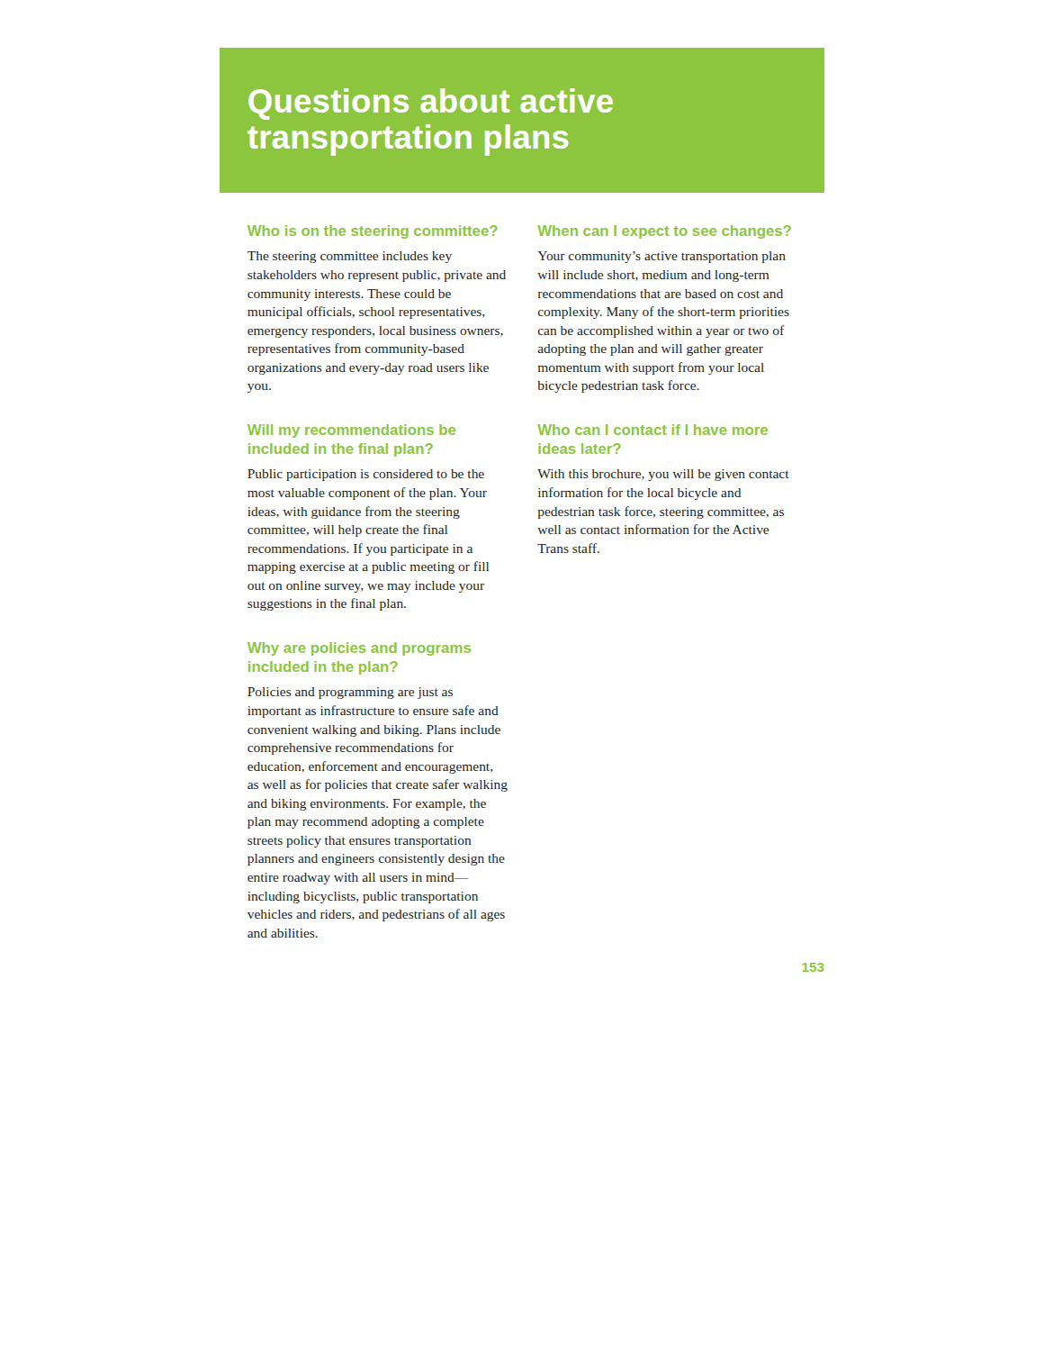Questions about active transportation plans
Who is on the steering committee?
The steering committee includes key stakeholders who represent public, private and community interests. These could be municipal officials, school representatives, emergency responders, local business owners, representatives from community-based organizations and every-day road users like you.
Will my recommendations be included in the final plan?
Public participation is considered to be the most valuable component of the plan. Your ideas, with guidance from the steering committee, will help create the final recommendations. If you participate in a mapping exercise at a public meeting or fill out on online survey, we may include your suggestions in the final plan.
Why are policies and programs included in the plan?
Policies and programming are just as important as infrastructure to ensure safe and convenient walking and biking. Plans include comprehensive recommendations for education, enforcement and encouragement, as well as for policies that create safer walking and biking environments. For example, the plan may recommend adopting a complete streets policy that ensures transportation planners and engineers consistently design the entire roadway with all users in mind—including bicyclists, public transportation vehicles and riders, and pedestrians of all ages and abilities.
When can I expect to see changes?
Your community’s active transportation plan will include short, medium and long-term recommendations that are based on cost and complexity. Many of the short-term priorities can be accomplished within a year or two of adopting the plan and will gather greater momentum with support from your local bicycle pedestrian task force.
Who can I contact if I have more ideas later?
With this brochure, you will be given contact information for the local bicycle and pedestrian task force, steering committee, as well as contact information for the Active Trans staff.
153